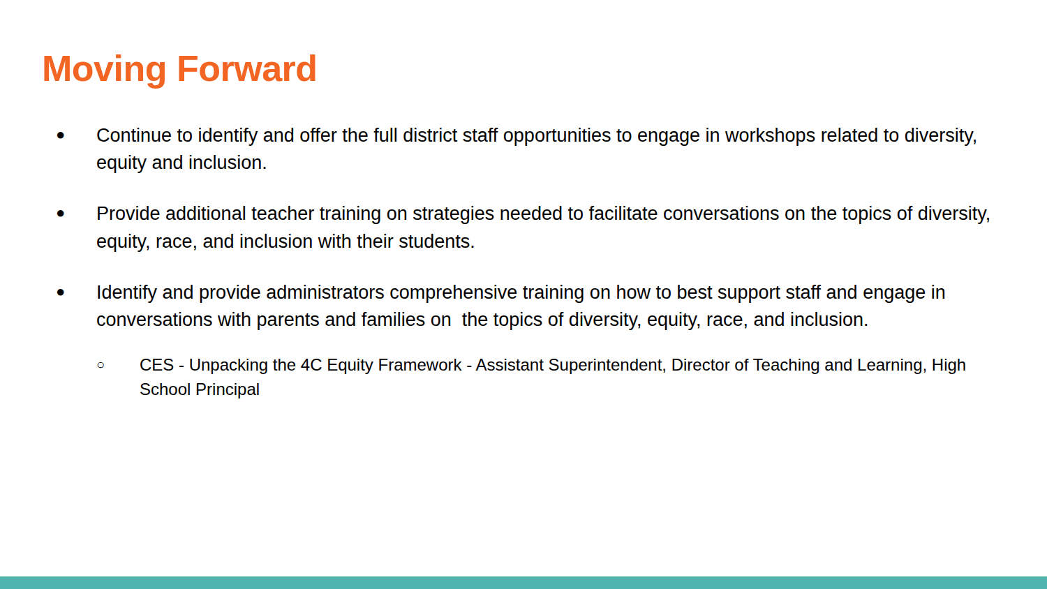Moving Forward
Continue to identify and offer the full district staff opportunities to engage in workshops related to diversity, equity and inclusion.
Provide additional teacher training on strategies needed to facilitate conversations on the topics of diversity, equity, race, and inclusion with their students.
Identify and provide administrators comprehensive training on how to best support staff and engage in conversations with parents and families on the topics of diversity, equity, race, and inclusion.
CES - Unpacking the 4C Equity Framework - Assistant Superintendent, Director of Teaching and Learning, High School Principal